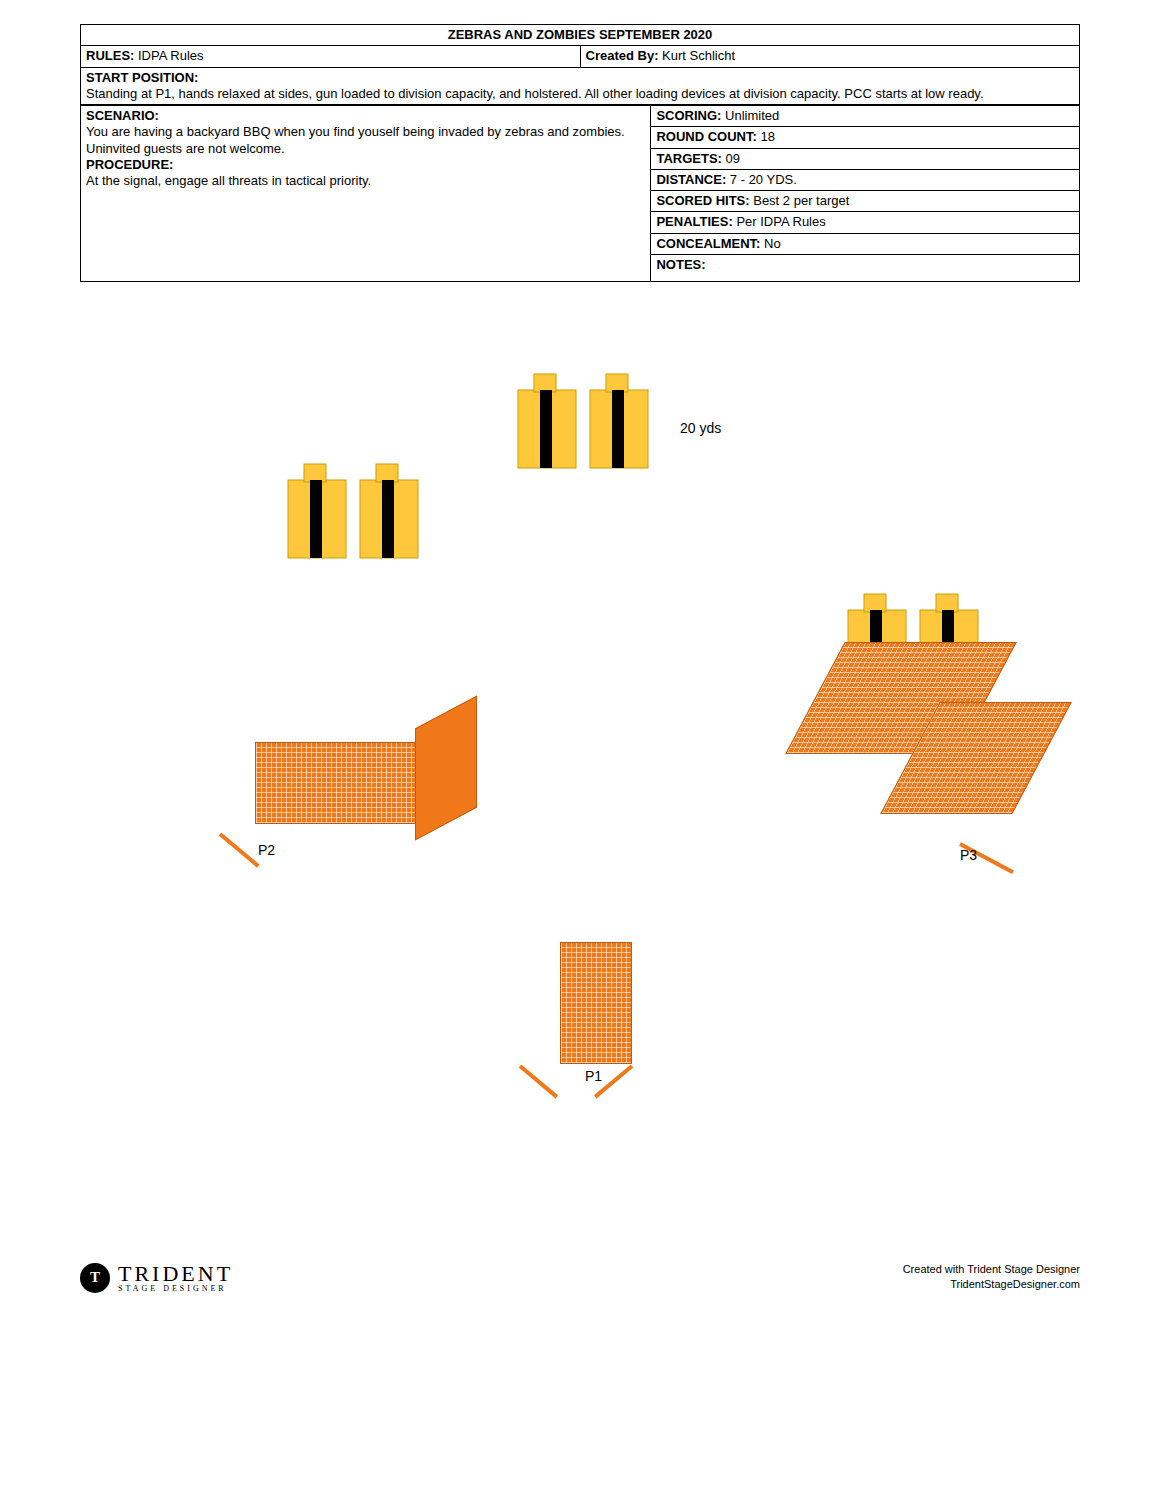| ZEBRAS AND ZOMBIES SEPTEMBER 2020 |
| RULES: IDPA Rules | Created By: Kurt Schlicht |
| START POSITION: Standing at P1, hands relaxed at sides, gun loaded to division capacity, and holstered. All other loading devices at division capacity. PCC starts at low ready. |
| SCENARIO: You are having a backyard BBQ when you find youself being invaded by zebras and zombies. Uninvited guests are not welcome. PROCEDURE: At the signal, engage all threats in tactical priority. | SCORING: Unlimited |
| ROUND COUNT: 18 |
| TARGETS: 09 |
| DISTANCE: 7 - 20 YDS. |
| SCORED HITS: Best 2 per target |
| PENALTIES: Per IDPA Rules |
| CONCEALMENT: No |
| NOTES: |
20 yds
P3
P2
P1
T
TRIDENT
STAGE DESIGNER
Created with Trident Stage Designer
TridentStageDesigner.com